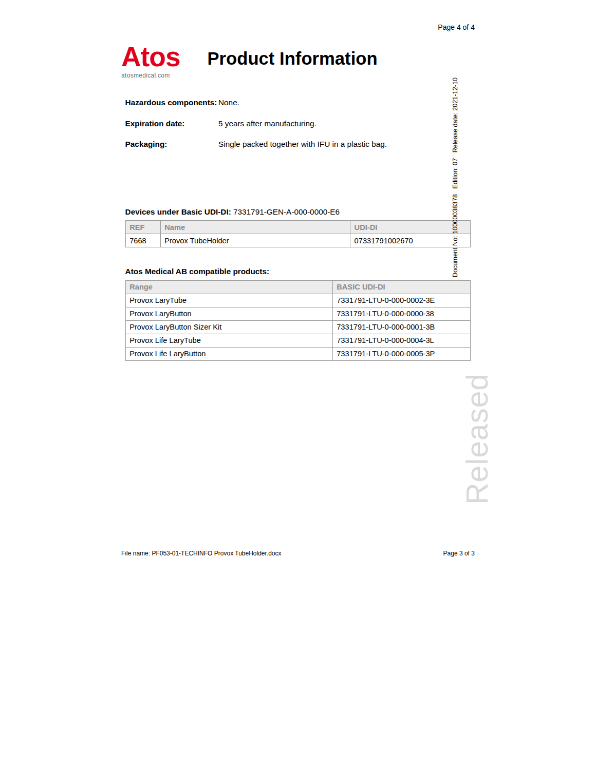Page 4 of 4
Atos
atosmedical.com
Product Information
Hazardous components:
None.
Expiration date:
5 years after manufacturing.
Packaging:
Single packed together with IFU in a plastic bag.
Devices under Basic UDI-DI: 7331791-GEN-A-000-0000-E6
| REF | Name | UDI-DI |
| --- | --- | --- |
| 7668 | Provox TubeHolder | 07331791002670 |
Atos Medical AB compatible products:
| Range | BASIC UDI-DI |
| --- | --- |
| Provox LaryTube | 7331791-LTU-0-000-0002-3E |
| Provox LaryButton | 7331791-LTU-0-000-0000-38 |
| Provox LaryButton Sizer Kit | 7331791-LTU-0-000-0001-3B |
| Provox Life LaryTube | 7331791-LTU-0-000-0004-3L |
| Provox Life LaryButton | 7331791-LTU-0-000-0005-3P |
Document No: 10000038378 Edition: 07 Release date: 2021-12-10
Released
File name: PF053-01-TECHINFO Provox TubeHolder.docx
Page 3 of 3